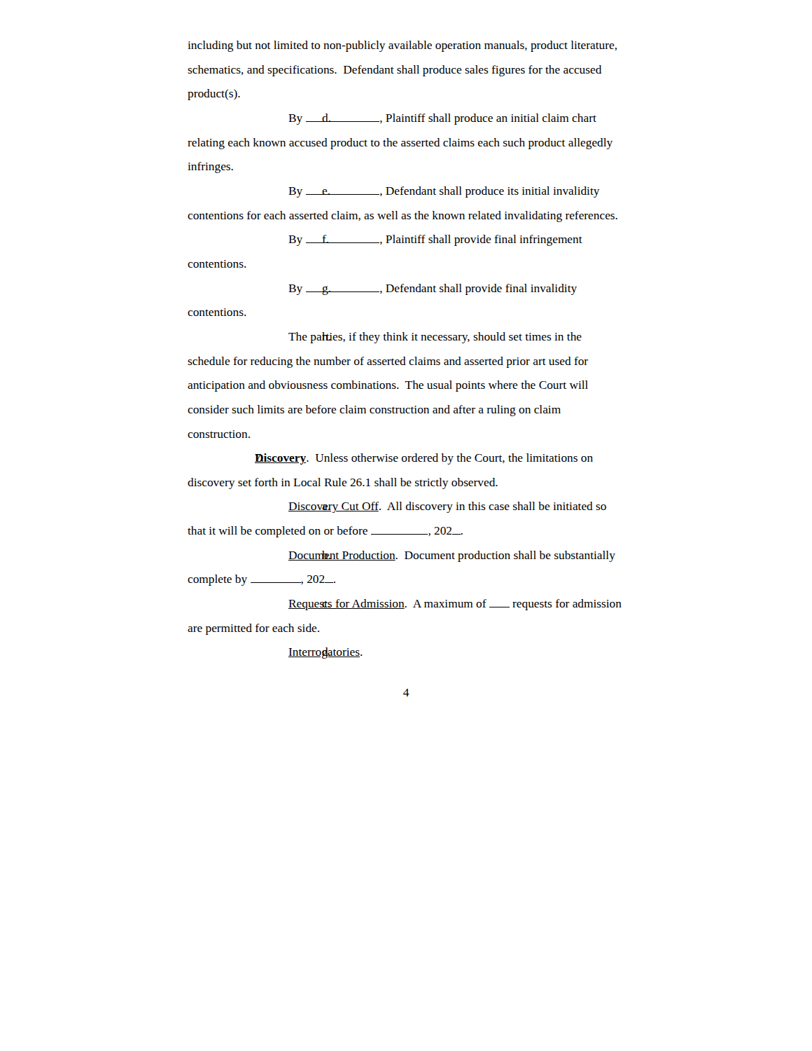including but not limited to non-publicly available operation manuals, product literature, schematics, and specifications. Defendant shall produce sales figures for the accused product(s).
d. By , Plaintiff shall produce an initial claim chart relating each known accused product to the asserted claims each such product allegedly infringes.
e. By , Defendant shall produce its initial invalidity contentions for each asserted claim, as well as the known related invalidating references.
f. By , Plaintiff shall provide final infringement contentions.
g. By , Defendant shall provide final invalidity contentions.
h. The parties, if they think it necessary, should set times in the schedule for reducing the number of asserted claims and asserted prior art used for anticipation and obviousness combinations. The usual points where the Court will consider such limits are before claim construction and after a ruling on claim construction.
7. Discovery. Unless otherwise ordered by the Court, the limitations on discovery set forth in Local Rule 26.1 shall be strictly observed.
a. Discovery Cut Off. All discovery in this case shall be initiated so that it will be completed on or before , 202 .
b. Document Production. Document production shall be substantially complete by , 202 .
c. Requests for Admission. A maximum of requests for admission are permitted for each side.
d. Interrogatories.
4